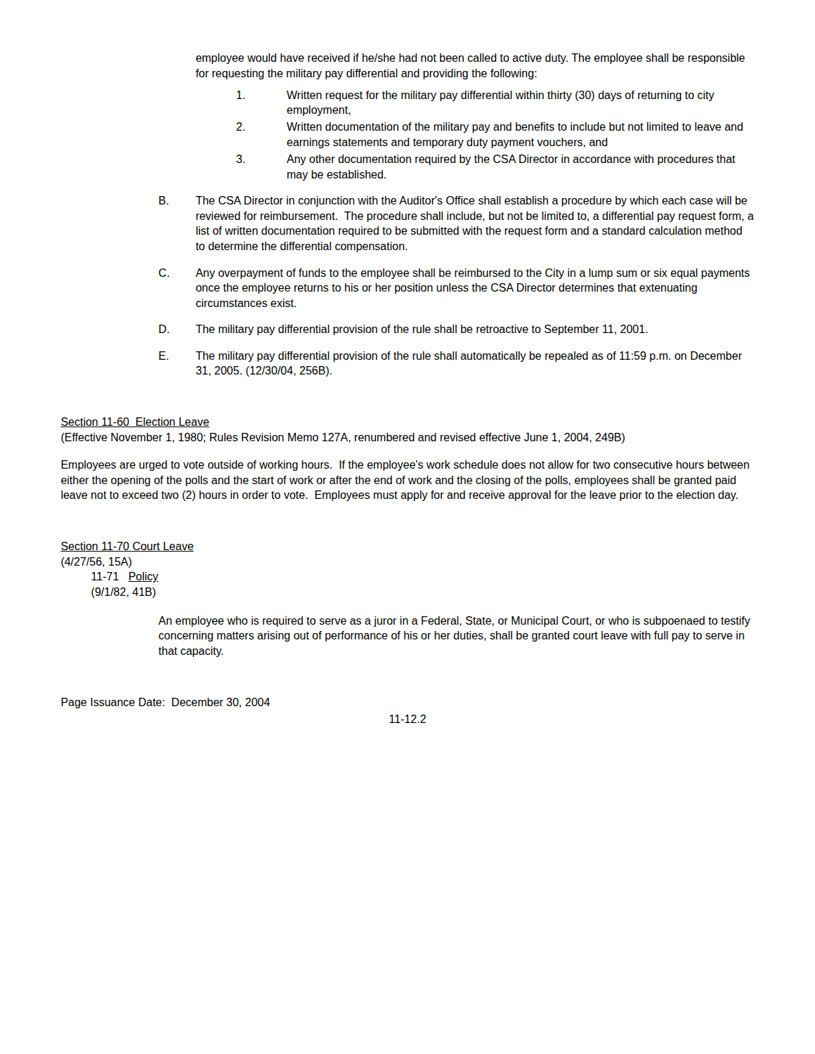employee would have received if he/she had not been called to active duty. The employee shall be responsible for requesting the military pay differential and providing the following:
1. Written request for the military pay differential within thirty (30) days of returning to city employment,
2. Written documentation of the military pay and benefits to include but not limited to leave and earnings statements and temporary duty payment vouchers, and
3. Any other documentation required by the CSA Director in accordance with procedures that may be established.
B. The CSA Director in conjunction with the Auditor's Office shall establish a procedure by which each case will be reviewed for reimbursement. The procedure shall include, but not be limited to, a differential pay request form, a list of written documentation required to be submitted with the request form and a standard calculation method to determine the differential compensation.
C. Any overpayment of funds to the employee shall be reimbursed to the City in a lump sum or six equal payments once the employee returns to his or her position unless the CSA Director determines that extenuating circumstances exist.
D. The military pay differential provision of the rule shall be retroactive to September 11, 2001.
E. The military pay differential provision of the rule shall automatically be repealed as of 11:59 p.m. on December 31, 2005. (12/30/04, 256B).
Section 11-60 Election Leave
(Effective November 1, 1980; Rules Revision Memo 127A, renumbered and revised effective June 1, 2004, 249B)
Employees are urged to vote outside of working hours. If the employee's work schedule does not allow for two consecutive hours between either the opening of the polls and the start of work or after the end of work and the closing of the polls, employees shall be granted paid leave not to exceed two (2) hours in order to vote. Employees must apply for and receive approval for the leave prior to the election day.
Section 11-70 Court Leave
(4/27/56, 15A)
11-71 Policy
(9/1/82, 41B)
An employee who is required to serve as a juror in a Federal, State, or Municipal Court, or who is subpoenaed to testify concerning matters arising out of performance of his or her duties, shall be granted court leave with full pay to serve in that capacity.
Page Issuance Date: December 30, 2004
11-12.2